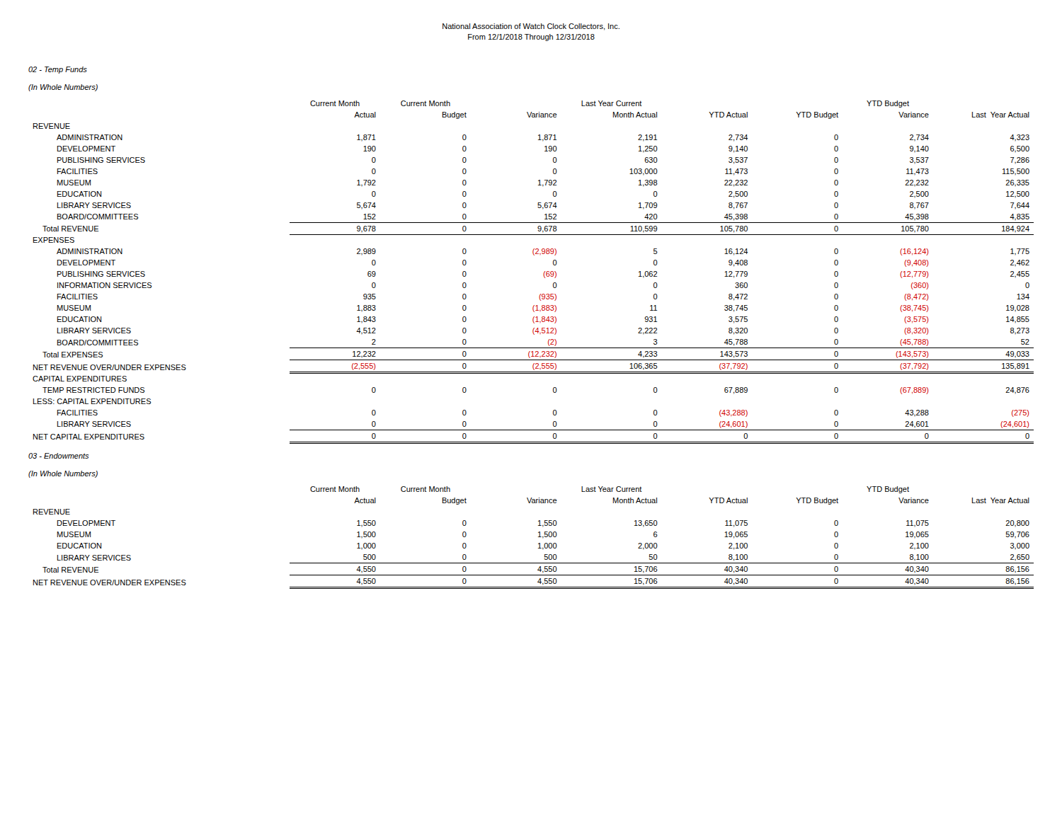National Association of Watch Clock Collectors, Inc.
From 12/1/2018 Through 12/31/2018
02 - Temp Funds
(In Whole Numbers)
| | Current Month | Current Month | | Last Year Current | | | YTD Budget | |
| --- | --- | --- | --- | --- | --- | --- | --- | --- |
| | Actual | Budget | Variance | Month Actual | YTD Actual | YTD Budget | Variance | Last Year Actual |
| REVENUE | |
| ADMINISTRATION | 1,871 | 0 | 1,871 | 2,191 | 2,734 | 0 | 2,734 | 4,323 |
| DEVELOPMENT | 190 | 0 | 190 | 1,250 | 9,140 | 0 | 9,140 | 6,500 |
| PUBLISHING SERVICES | 0 | 0 | 0 | 630 | 3,537 | 0 | 3,537 | 7,286 |
| FACILITIES | 0 | 0 | 0 | 103,000 | 11,473 | 0 | 11,473 | 115,500 |
| MUSEUM | 1,792 | 0 | 1,792 | 1,398 | 22,232 | 0 | 22,232 | 26,335 |
| EDUCATION | 0 | 0 | 0 | 0 | 2,500 | 0 | 2,500 | 12,500 |
| LIBRARY SERVICES | 5,674 | 0 | 5,674 | 1,709 | 8,767 | 0 | 8,767 | 7,644 |
| BOARD/COMMITTEES | 152 | 0 | 152 | 420 | 45,398 | 0 | 45,398 | 4,835 |
| Total REVENUE | 9,678 | 0 | 9,678 | 110,599 | 105,780 | 0 | 105,780 | 184,924 |
| EXPENSES | |
| ADMINISTRATION | 2,989 | 0 | (2,989) | 5 | 16,124 | 0 | (16,124) | 1,775 |
| DEVELOPMENT | 0 | 0 | 0 | 0 | 9,408 | 0 | (9,408) | 2,462 |
| PUBLISHING SERVICES | 69 | 0 | (69) | 1,062 | 12,779 | 0 | (12,779) | 2,455 |
| INFORMATION SERVICES | 0 | 0 | 0 | 0 | 360 | 0 | (360) | 0 |
| FACILITIES | 935 | 0 | (935) | 0 | 8,472 | 0 | (8,472) | 134 |
| MUSEUM | 1,883 | 0 | (1,883) | 11 | 38,745 | 0 | (38,745) | 19,028 |
| EDUCATION | 1,843 | 0 | (1,843) | 931 | 3,575 | 0 | (3,575) | 14,855 |
| LIBRARY SERVICES | 4,512 | 0 | (4,512) | 2,222 | 8,320 | 0 | (8,320) | 8,273 |
| BOARD/COMMITTEES | 2 | 0 | (2) | 3 | 45,788 | 0 | (45,788) | 52 |
| Total EXPENSES | 12,232 | 0 | (12,232) | 4,233 | 143,573 | 0 | (143,573) | 49,033 |
| NET REVENUE OVER/UNDER EXPENSES | (2,555) | 0 | (2,555) | 106,365 | (37,792) | 0 | (37,792) | 135,891 |
| CAPITAL EXPENDITURES | |
| TEMP RESTRICTED FUNDS | 0 | 0 | 0 | 0 | 67,889 | 0 | (67,889) | 24,876 |
| LESS: CAPITAL EXPENDITURES | |
| FACILITIES | 0 | 0 | 0 | 0 | (43,288) | 0 | 43,288 | (275) |
| LIBRARY SERVICES | 0 | 0 | 0 | 0 | (24,601) | 0 | 24,601 | (24,601) |
| NET CAPITAL EXPENDITURES | 0 | 0 | 0 | 0 | 0 | 0 | 0 | 0 |
03 - Endowments
(In Whole Numbers)
| | Current Month | Current Month | | Last Year Current | | | YTD Budget | |
| --- | --- | --- | --- | --- | --- | --- | --- | --- |
| | Actual | Budget | Variance | Month Actual | YTD Actual | YTD Budget | Variance | Last Year Actual |
| REVENUE | |
| DEVELOPMENT | 1,550 | 0 | 1,550 | 13,650 | 11,075 | 0 | 11,075 | 20,800 |
| MUSEUM | 1,500 | 0 | 1,500 | 6 | 19,065 | 0 | 19,065 | 59,706 |
| EDUCATION | 1,000 | 0 | 1,000 | 2,000 | 2,100 | 0 | 2,100 | 3,000 |
| LIBRARY SERVICES | 500 | 0 | 500 | 50 | 8,100 | 0 | 8,100 | 2,650 |
| Total REVENUE | 4,550 | 0 | 4,550 | 15,706 | 40,340 | 0 | 40,340 | 86,156 |
| NET REVENUE OVER/UNDER EXPENSES | 4,550 | 0 | 4,550 | 15,706 | 40,340 | 0 | 40,340 | 86,156 |